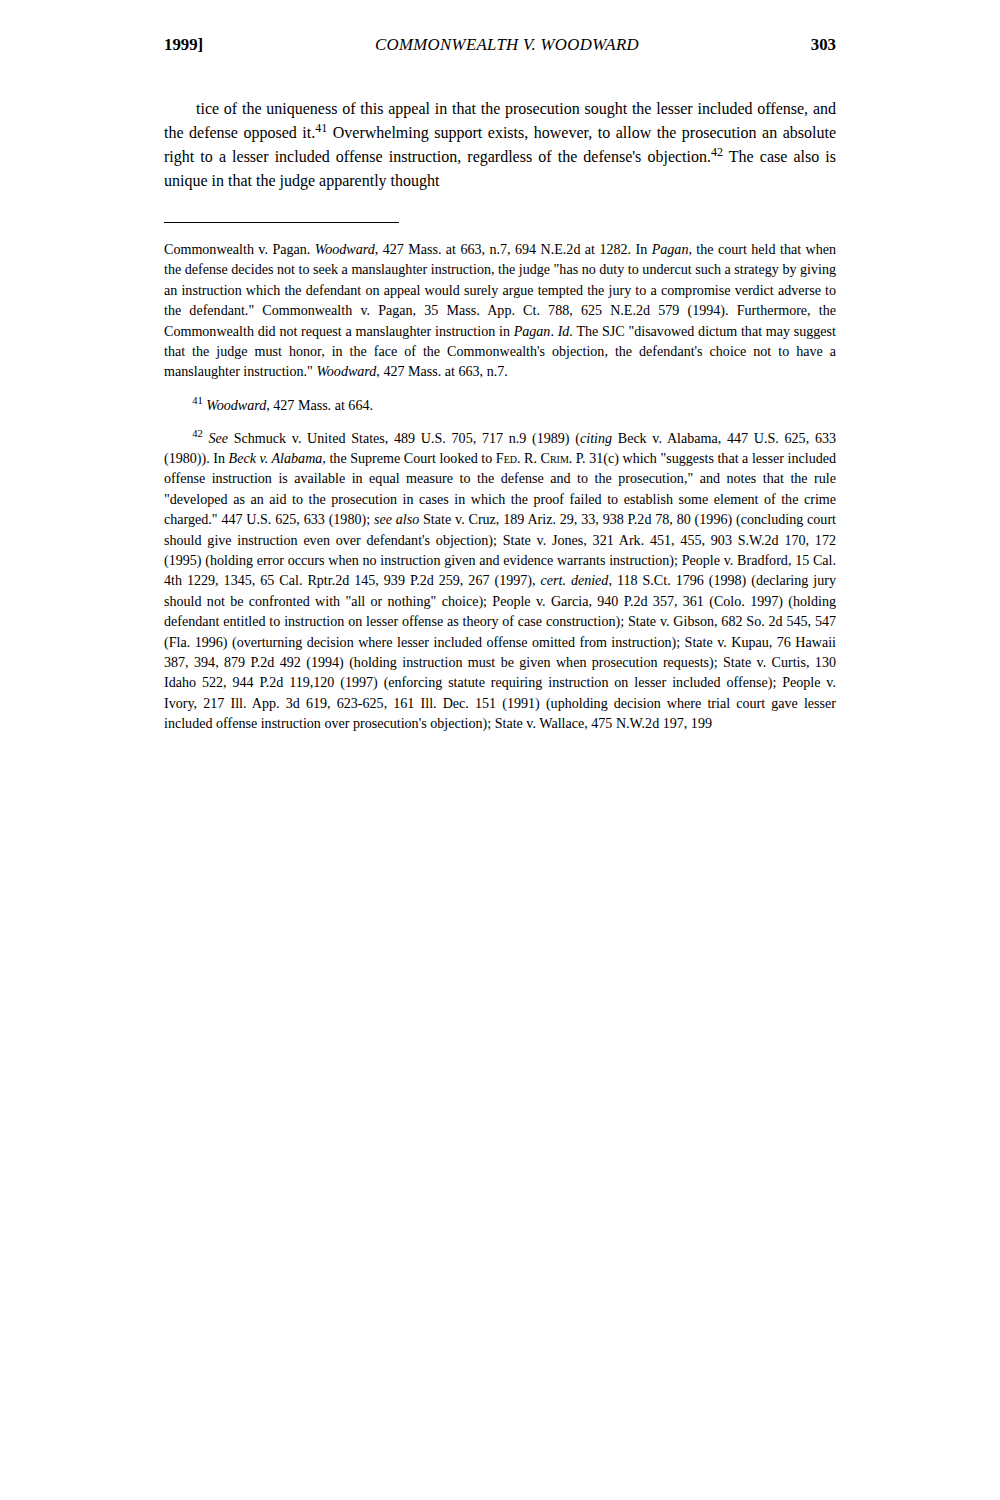1999] Commonwealth v. Woodward 303
tice of the uniqueness of this appeal in that the prosecution sought the lesser included offense, and the defense opposed it.41 Overwhelming support exists, however, to allow the prosecution an absolute right to a lesser included offense instruction, regardless of the defense's objection.42 The case also is unique in that the judge apparently thought
Commonwealth v. Pagan. Woodward, 427 Mass. at 663, n.7, 694 N.E.2d at 1282. In Pagan, the court held that when the defense decides not to seek a manslaughter instruction, the judge "has no duty to undercut such a strategy by giving an instruction which the defendant on appeal would surely argue tempted the jury to a compromise verdict adverse to the defendant." Commonwealth v. Pagan, 35 Mass. App. Ct. 788, 625 N.E.2d 579 (1994). Furthermore, the Commonwealth did not request a manslaughter instruction in Pagan. Id. The SJC "disavowed dictum that may suggest that the judge must honor, in the face of the Commonwealth's objection, the defendant's choice not to have a manslaughter instruction." Woodward, 427 Mass. at 663, n.7.
41 Woodward, 427 Mass. at 664.
42 See Schmuck v. United States, 489 U.S. 705, 717 n.9 (1989) (citing Beck v. Alabama, 447 U.S. 625, 633 (1980)). In Beck v. Alabama, the Supreme Court looked to Fed. R. Crim. P. 31(c) which "suggests that a lesser included offense instruction is available in equal measure to the defense and to the prosecution," and notes that the rule "developed as an aid to the prosecution in cases in which the proof failed to establish some element of the crime charged." 447 U.S. 625, 633 (1980); see also State v. Cruz, 189 Ariz. 29, 33, 938 P.2d 78, 80 (1996) (concluding court should give instruction even over defendant's objection); State v. Jones, 321 Ark. 451, 455, 903 S.W.2d 170, 172 (1995) (holding error occurs when no instruction given and evidence warrants instruction); People v. Bradford, 15 Cal. 4th 1229, 1345, 65 Cal. Rptr.2d 145, 939 P.2d 259, 267 (1997), cert. denied, 118 S.Ct. 1796 (1998) (declaring jury should not be confronted with "all or nothing" choice); People v. Garcia, 940 P.2d 357, 361 (Colo. 1997) (holding defendant entitled to instruction on lesser offense as theory of case construction); State v. Gibson, 682 So. 2d 545, 547 (Fla. 1996) (overturning decision where lesser included offense omitted from instruction); State v. Kupau, 76 Hawaii 387, 394, 879 P.2d 492 (1994) (holding instruction must be given when prosecution requests); State v. Curtis, 130 Idaho 522, 944 P.2d 119,120 (1997) (enforcing statute requiring instruction on lesser included offense); People v. Ivory, 217 Ill. App. 3d 619, 623-625, 161 Ill. Dec. 151 (1991) (upholding decision where trial court gave lesser included offense instruction over prosecution's objection); State v. Wallace, 475 N.W.2d 197, 199